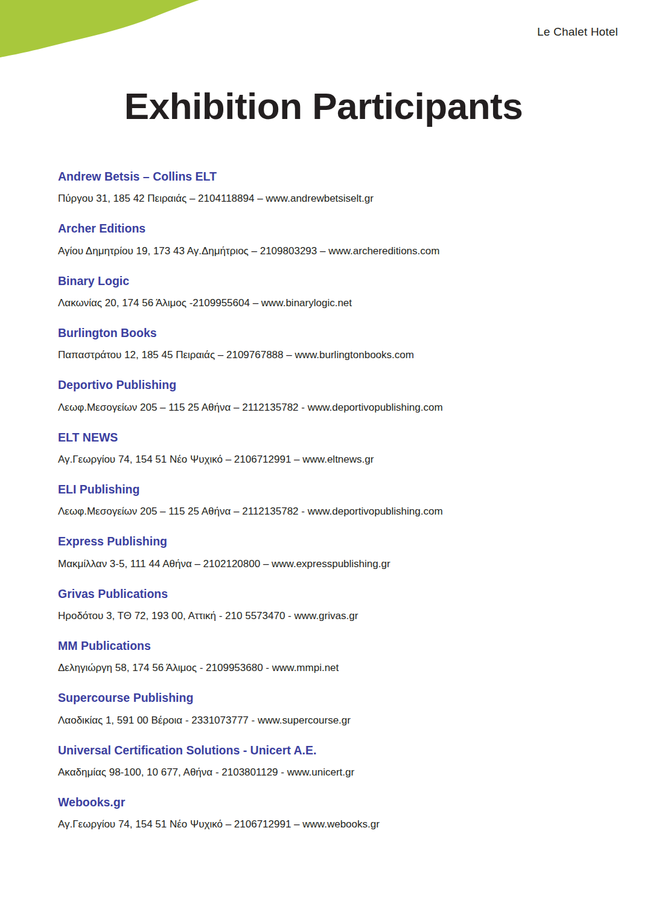Le Chalet Hotel
Exhibition Participants
Andrew Betsis – Collins ELT
Πύργου 31, 185 42 Πειραιάς – 2104118894 – www.andrewbetsiselt.gr
Archer Editions
Αγίου Δημητρίου 19, 173 43 Αγ.Δημήτριος – 2109803293 – www.archereditions.com
Binary Logic
Λακωνίας 20, 174 56 Άλιμος -2109955604 – www.binarylogic.net
Burlington Books
Παπαστράτου 12, 185 45 Πειραιάς – 2109767888 – www.burlingtonbooks.com
Deportivo Publishing
Λεωφ.Μεσογείων 205 – 115 25 Αθήνα – 2112135782 - www.deportivopublishing.com
ELT NEWS
Αγ.Γεωργίου 74, 154 51 Νέο Ψυχικό – 2106712991 – www.eltnews.gr
ELI Publishing
Λεωφ.Μεσογείων 205 – 115 25 Αθήνα – 2112135782 - www.deportivopublishing.com
Express Publishing
Μακμίλλαν 3-5, 111 44 Αθήνα – 2102120800 – www.expresspublishing.gr
Grivas Publications
Ηροδότου 3, ΤΘ 72, 193 00, Αττική - 210 5573470 - www.grivas.gr
MM Publications
Δεληγιώργη 58, 174 56 Άλιμος - 2109953680 - www.mmpi.net
Supercourse Publishing
Λαοδικίας 1, 591 00 Βέροια - 2331073777 - www.supercourse.gr
Universal Certification Solutions - Unicert A.E.
Ακαδημίας 98-100, 10 677, Αθήνα - 2103801129 - www.unicert.gr
Webooks.gr
Αγ.Γεωργίου 74, 154 51 Νέο Ψυχικό – 2106712991 – www.webooks.gr